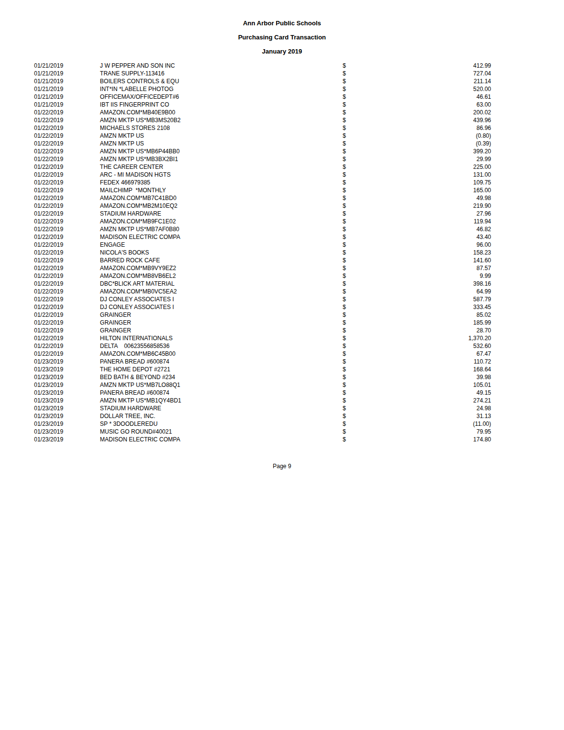Ann Arbor Public Schools
Purchasing Card Transaction
January 2019
| 01/21/2019 | J W PEPPER AND SON INC | $ | 412.99 |
| 01/21/2019 | TRANE SUPPLY-113416 | $ | 727.04 |
| 01/21/2019 | BOILERS CONTROLS & EQU | $ | 211.14 |
| 01/21/2019 | INT*IN *LABELLE PHOTOG | $ | 520.00 |
| 01/21/2019 | OFFICEMAX/OFFICEDEPT#6 | $ | 46.61 |
| 01/21/2019 | IBT IIS FINGERPRINT CO | $ | 63.00 |
| 01/22/2019 | AMAZON.COM*MB40E9B00 | $ | 200.02 |
| 01/22/2019 | AMZN MKTP US*MB3MS20B2 | $ | 439.96 |
| 01/22/2019 | MICHAELS STORES 2108 | $ | 86.96 |
| 01/22/2019 | AMZN MKTP US | $ | (0.80) |
| 01/22/2019 | AMZN MKTP US | $ | (0.39) |
| 01/22/2019 | AMZN MKTP US*MB6P44BB0 | $ | 399.20 |
| 01/22/2019 | AMZN MKTP US*MB3BX2BI1 | $ | 29.99 |
| 01/22/2019 | THE CAREER CENTER | $ | 225.00 |
| 01/22/2019 | ARC - MI MADISON HGTS | $ | 131.00 |
| 01/22/2019 | FEDEX 466979385 | $ | 109.75 |
| 01/22/2019 | MAILCHIMP *MONTHLY | $ | 165.00 |
| 01/22/2019 | AMAZON.COM*MB7C41BD0 | $ | 49.98 |
| 01/22/2019 | AMAZON.COM*MB2M10EQ2 | $ | 219.90 |
| 01/22/2019 | STADIUM HARDWARE | $ | 27.96 |
| 01/22/2019 | AMAZON.COM*MB9FC1E02 | $ | 119.94 |
| 01/22/2019 | AMZN MKTP US*MB7AF0B80 | $ | 46.82 |
| 01/22/2019 | MADISON ELECTRIC COMPA | $ | 43.40 |
| 01/22/2019 | ENGAGE | $ | 96.00 |
| 01/22/2019 | NICOLA'S BOOKS | $ | 158.23 |
| 01/22/2019 | BARRED ROCK CAFE | $ | 141.60 |
| 01/22/2019 | AMAZON.COM*MB9VY9EZ2 | $ | 87.57 |
| 01/22/2019 | AMAZON.COM*MB8VB6EL2 | $ | 9.99 |
| 01/22/2019 | DBC*BLICK ART MATERIAL | $ | 398.16 |
| 01/22/2019 | AMAZON.COM*MB0VC5EA2 | $ | 64.99 |
| 01/22/2019 | DJ CONLEY ASSOCIATES I | $ | 587.79 |
| 01/22/2019 | DJ CONLEY ASSOCIATES I | $ | 333.45 |
| 01/22/2019 | GRAINGER | $ | 85.02 |
| 01/22/2019 | GRAINGER | $ | 185.99 |
| 01/22/2019 | GRAINGER | $ | 28.70 |
| 01/22/2019 | HILTON INTERNATIONALS | $ | 1,370.20 |
| 01/22/2019 | DELTA 00623556858536 | $ | 532.60 |
| 01/22/2019 | AMAZON.COM*MB6C45B00 | $ | 67.47 |
| 01/23/2019 | PANERA BREAD #600874 | $ | 110.72 |
| 01/23/2019 | THE HOME DEPOT #2721 | $ | 168.64 |
| 01/23/2019 | BED BATH & BEYOND #234 | $ | 39.98 |
| 01/23/2019 | AMZN MKTP US*MB7LO88Q1 | $ | 105.01 |
| 01/23/2019 | PANERA BREAD #600874 | $ | 49.15 |
| 01/23/2019 | AMZN MKTP US*MB1QY4BD1 | $ | 274.21 |
| 01/23/2019 | STADIUM HARDWARE | $ | 24.98 |
| 01/23/2019 | DOLLAR TREE, INC. | $ | 31.13 |
| 01/23/2019 | SP * 3DOODLEREDU | $ | (11.00) |
| 01/23/2019 | MUSIC GO ROUND#40021 | $ | 79.95 |
| 01/23/2019 | MADISON ELECTRIC COMPA | $ | 174.80 |
Page 9